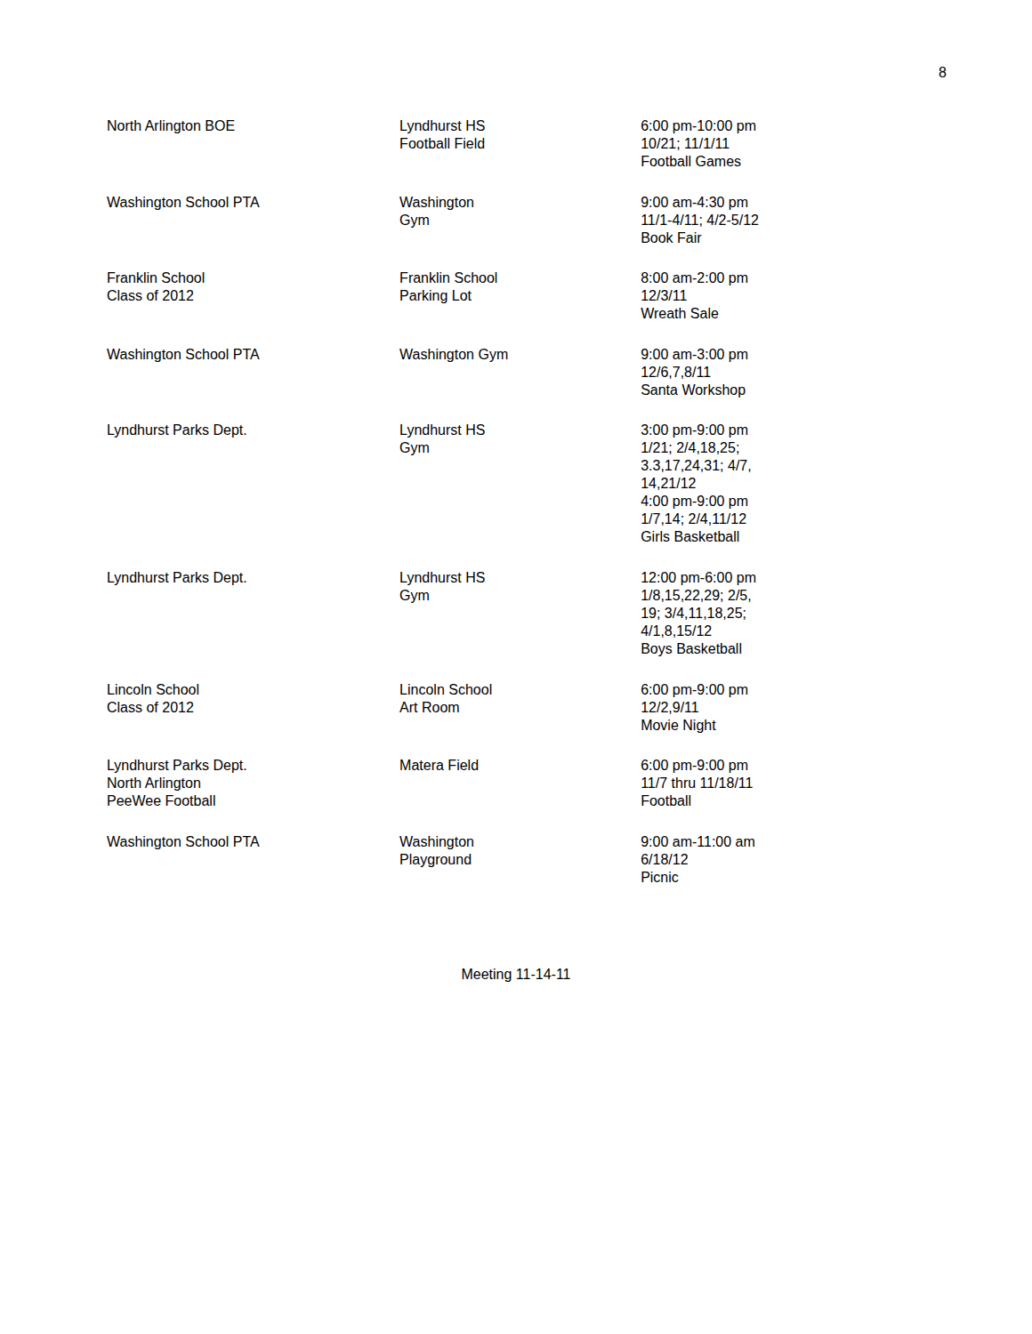8
| North Arlington BOE | Lyndhurst HS Football Field | 6:00 pm-10:00 pm 10/21; 11/1/11 Football Games |
| Washington School PTA | Washington Gym | 9:00 am-4:30 pm 11/1-4/11; 4/2-5/12 Book Fair |
| Franklin School Class of 2012 | Franklin School Parking Lot | 8:00 am-2:00 pm 12/3/11 Wreath Sale |
| Washington School PTA | Washington Gym | 9:00 am-3:00 pm 12/6,7,8/11 Santa Workshop |
| Lyndhurst Parks Dept. | Lyndhurst HS Gym | 3:00 pm-9:00 pm 1/21; 2/4,18,25; 3.3,17,24,31; 4/7, 14,21/12 4:00 pm-9:00 pm 1/7,14; 2/4,11/12 Girls Basketball |
| Lyndhurst Parks Dept. | Lyndhurst HS Gym | 12:00 pm-6:00 pm 1/8,15,22,29; 2/5, 19; 3/4,11,18,25; 4/1,8,15/12 Boys Basketball |
| Lincoln School Class of 2012 | Lincoln School Art Room | 6:00 pm-9:00 pm 12/2,9/11 Movie Night |
| Lyndhurst Parks Dept. North Arlington PeeWee Football | Matera Field | 6:00 pm-9:00 pm 11/7 thru 11/18/11 Football |
| Washington School PTA | Washington Playground | 9:00 am-11:00 am 6/18/12 Picnic |
Meeting 11-14-11